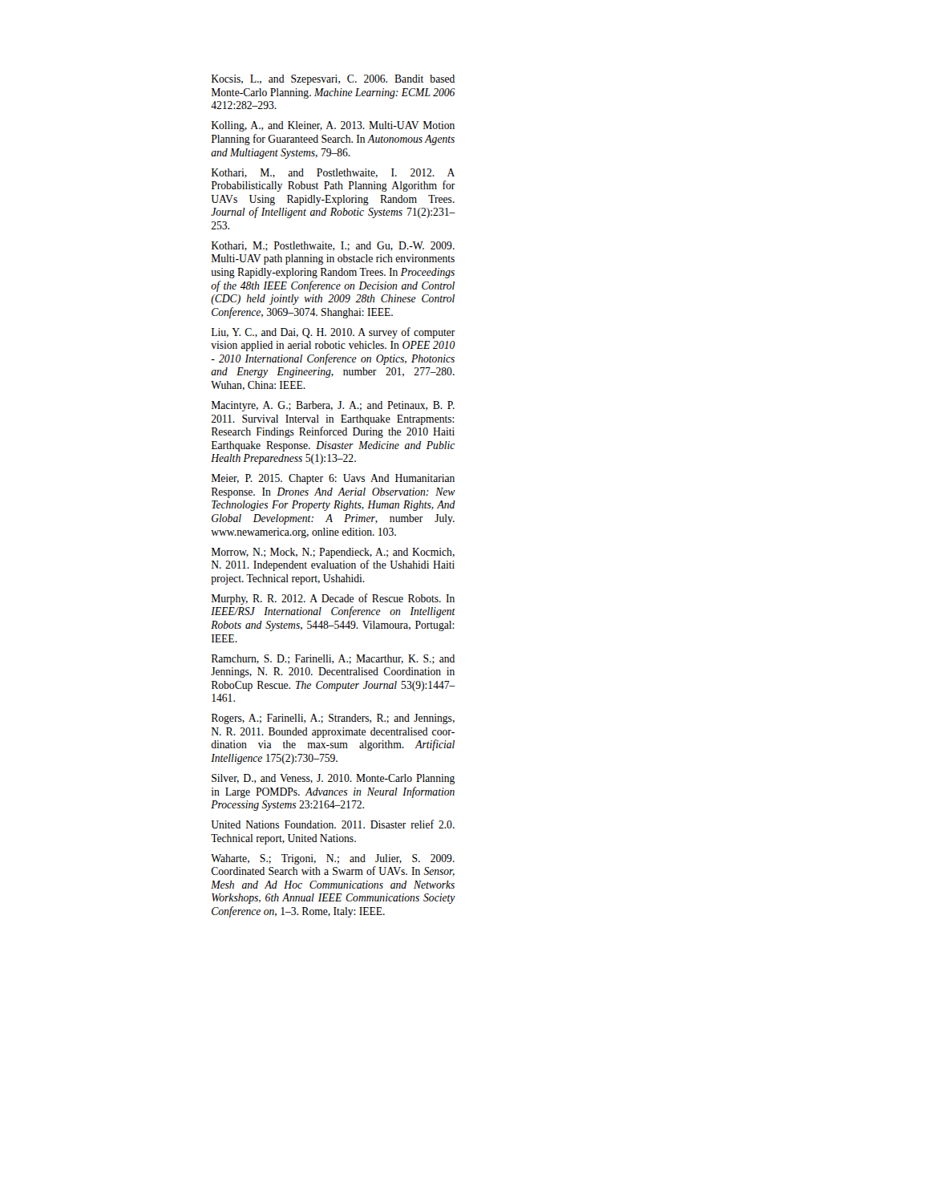Kocsis, L., and Szepesvari, C. 2006. Bandit based Monte-Carlo Planning. Machine Learning: ECML 2006 4212:282–293.
Kolling, A., and Kleiner, A. 2013. Multi-UAV Motion Planning for Guaranteed Search. In Autonomous Agents and Multiagent Systems, 79–86.
Kothari, M., and Postlethwaite, I. 2012. A Probabilistically Robust Path Planning Algorithm for UAVs Using Rapidly-Exploring Random Trees. Journal of Intelligent and Robotic Systems 71(2):231–253.
Kothari, M.; Postlethwaite, I.; and Gu, D.-W. 2009. Multi-UAV path planning in obstacle rich environments using Rapidly-exploring Random Trees. In Proceedings of the 48th IEEE Conference on Decision and Control (CDC) held jointly with 2009 28th Chinese Control Conference, 3069–3074. Shanghai: IEEE.
Liu, Y. C., and Dai, Q. H. 2010. A survey of computer vision applied in aerial robotic vehicles. In OPEE 2010 - 2010 International Conference on Optics, Photonics and Energy Engineering, number 201, 277–280. Wuhan, China: IEEE.
Macintyre, A. G.; Barbera, J. A.; and Petinaux, B. P. 2011. Survival Interval in Earthquake Entrapments: Research Findings Reinforced During the 2010 Haiti Earthquake Response. Disaster Medicine and Public Health Preparedness 5(1):13–22.
Meier, P. 2015. Chapter 6: Uavs And Humanitarian Response. In Drones And Aerial Observation: New Technologies For Property Rights, Human Rights, And Global Development: A Primer, number July. www.newamerica.org, online edition. 103.
Morrow, N.; Mock, N.; Papendieck, A.; and Kocmich, N. 2011. Independent evaluation of the Ushahidi Haiti project. Technical report, Ushahidi.
Murphy, R. R. 2012. A Decade of Rescue Robots. In IEEE/RSJ International Conference on Intelligent Robots and Systems, 5448–5449. Vilamoura, Portugal: IEEE.
Ramchurn, S. D.; Farinelli, A.; Macarthur, K. S.; and Jennings, N. R. 2010. Decentralised Coordination in RoboCup Rescue. The Computer Journal 53(9):1447–1461.
Rogers, A.; Farinelli, A.; Stranders, R.; and Jennings, N. R. 2011. Bounded approximate decentralised coordination via the max-sum algorithm. Artificial Intelligence 175(2):730–759.
Silver, D., and Veness, J. 2010. Monte-Carlo Planning in Large POMDPs. Advances in Neural Information Processing Systems 23:2164–2172.
United Nations Foundation. 2011. Disaster relief 2.0. Technical report, United Nations.
Waharte, S.; Trigoni, N.; and Julier, S. 2009. Coordinated Search with a Swarm of UAVs. In Sensor, Mesh and Ad Hoc Communications and Networks Workshops, 6th Annual IEEE Communications Society Conference on, 1–3. Rome, Italy: IEEE.